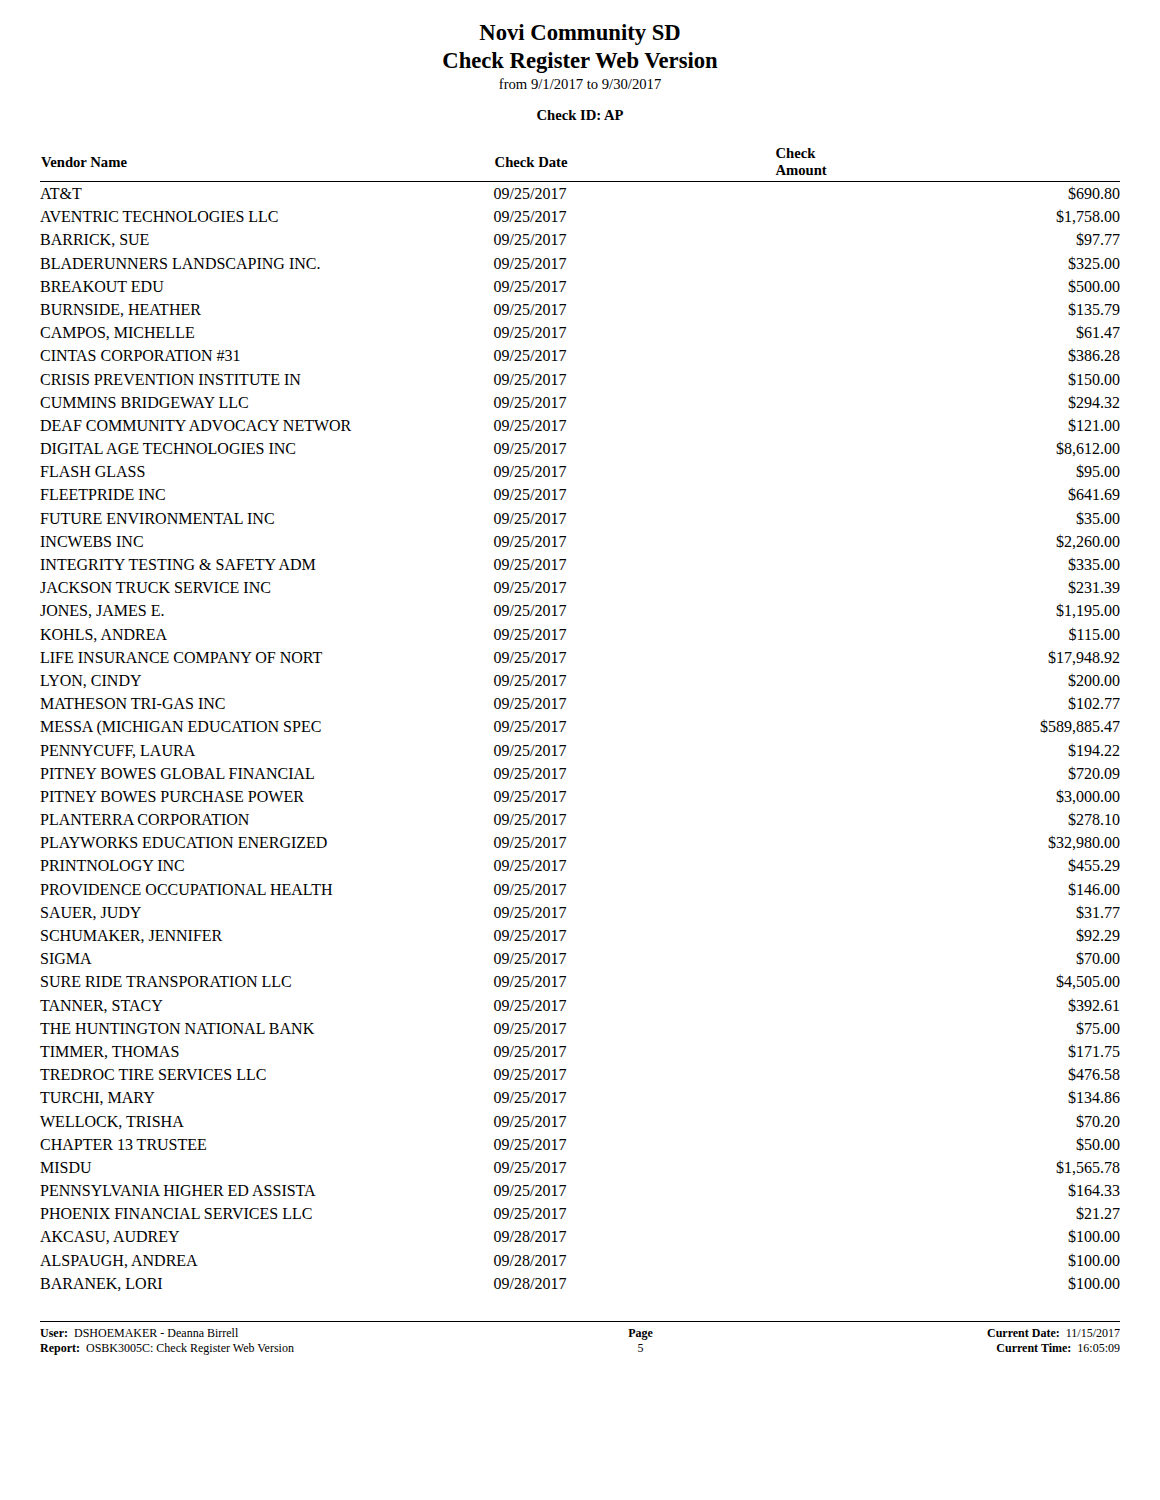Novi Community SD
Check Register Web Version
from 9/1/2017 to 9/30/2017
Check ID: AP
| Vendor Name | Check Date | Check Amount |
| --- | --- | --- |
| AT&T | 09/25/2017 | $690.80 |
| AVENTRIC TECHNOLOGIES LLC | 09/25/2017 | $1,758.00 |
| BARRICK, SUE | 09/25/2017 | $97.77 |
| BLADERUNNERS LANDSCAPING INC. | 09/25/2017 | $325.00 |
| BREAKOUT EDU | 09/25/2017 | $500.00 |
| BURNSIDE, HEATHER | 09/25/2017 | $135.79 |
| CAMPOS, MICHELLE | 09/25/2017 | $61.47 |
| CINTAS CORPORATION #31 | 09/25/2017 | $386.28 |
| CRISIS PREVENTION INSTITUTE IN | 09/25/2017 | $150.00 |
| CUMMINS BRIDGEWAY LLC | 09/25/2017 | $294.32 |
| DEAF COMMUNITY ADVOCACY NETWOR | 09/25/2017 | $121.00 |
| DIGITAL AGE TECHNOLOGIES INC | 09/25/2017 | $8,612.00 |
| FLASH GLASS | 09/25/2017 | $95.00 |
| FLEETPRIDE INC | 09/25/2017 | $641.69 |
| FUTURE ENVIRONMENTAL INC | 09/25/2017 | $35.00 |
| INCWEBS INC | 09/25/2017 | $2,260.00 |
| INTEGRITY TESTING & SAFETY ADM | 09/25/2017 | $335.00 |
| JACKSON TRUCK SERVICE INC | 09/25/2017 | $231.39 |
| JONES, JAMES E. | 09/25/2017 | $1,195.00 |
| KOHLS, ANDREA | 09/25/2017 | $115.00 |
| LIFE INSURANCE COMPANY OF NORT | 09/25/2017 | $17,948.92 |
| LYON, CINDY | 09/25/2017 | $200.00 |
| MATHESON TRI-GAS INC | 09/25/2017 | $102.77 |
| MESSA (MICHIGAN EDUCATION SPEC | 09/25/2017 | $589,885.47 |
| PENNYCUFF, LAURA | 09/25/2017 | $194.22 |
| PITNEY BOWES GLOBAL FINANCIAL | 09/25/2017 | $720.09 |
| PITNEY BOWES PURCHASE POWER | 09/25/2017 | $3,000.00 |
| PLANTERRA CORPORATION | 09/25/2017 | $278.10 |
| PLAYWORKS EDUCATION ENERGIZED | 09/25/2017 | $32,980.00 |
| PRINTNOLOGY INC | 09/25/2017 | $455.29 |
| PROVIDENCE OCCUPATIONAL HEALTH | 09/25/2017 | $146.00 |
| SAUER, JUDY | 09/25/2017 | $31.77 |
| SCHUMAKER, JENNIFER | 09/25/2017 | $92.29 |
| SIGMA | 09/25/2017 | $70.00 |
| SURE RIDE TRANSPORATION LLC | 09/25/2017 | $4,505.00 |
| TANNER, STACY | 09/25/2017 | $392.61 |
| THE HUNTINGTON NATIONAL BANK | 09/25/2017 | $75.00 |
| TIMMER, THOMAS | 09/25/2017 | $171.75 |
| TREDROC TIRE SERVICES LLC | 09/25/2017 | $476.58 |
| TURCHI, MARY | 09/25/2017 | $134.86 |
| WELLOCK, TRISHA | 09/25/2017 | $70.20 |
| CHAPTER 13 TRUSTEE | 09/25/2017 | $50.00 |
| MISDU | 09/25/2017 | $1,565.78 |
| PENNSYLVANIA HIGHER ED ASSISTA | 09/25/2017 | $164.33 |
| PHOENIX FINANCIAL SERVICES LLC | 09/25/2017 | $21.27 |
| AKCASU, AUDREY | 09/28/2017 | $100.00 |
| ALSPAUGH, ANDREA | 09/28/2017 | $100.00 |
| BARANEK, LORI | 09/28/2017 | $100.00 |
User: DSHOEMAKER - Deanna Birrell
Report: OSBK3005C: Check Register Web Version
Page
5
Current Date: 11/15/2017
Current Time: 16:05:09